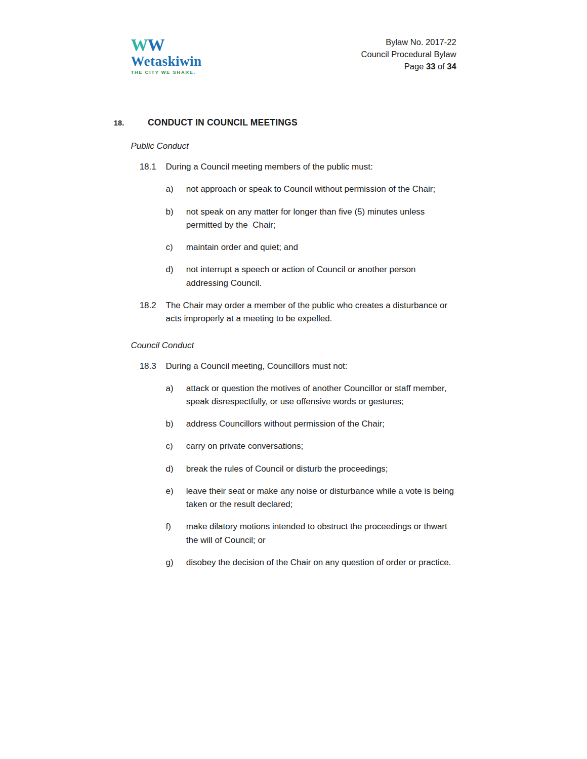WW
Wetaskiwin
THE CITY WE SHARE.
Bylaw No. 2017-22
Council Procedural Bylaw
Page 33 of 34
18. CONDUCT IN COUNCIL MEETINGS
Public Conduct
18.1
During a Council meeting members of the public must:
a) not approach or speak to Council without permission of the Chair;
b) not speak on any matter for longer than five (5) minutes unless permitted by the Chair;
c) maintain order and quiet; and
d) not interrupt a speech or action of Council or another person addressing Council.
18.2
The Chair may order a member of the public who creates a disturbance or acts improperly at a meeting to be expelled.
Council Conduct
18.3
During a Council meeting, Councillors must not:
a) attack or question the motives of another Councillor or staff member, speak disrespectfully, or use offensive words or gestures;
b) address Councillors without permission of the Chair;
c) carry on private conversations;
d) break the rules of Council or disturb the proceedings;
e) leave their seat or make any noise or disturbance while a vote is being taken or the result declared;
f) make dilatory motions intended to obstruct the proceedings or thwart the will of Council; or
g) disobey the decision of the Chair on any question of order or practice.